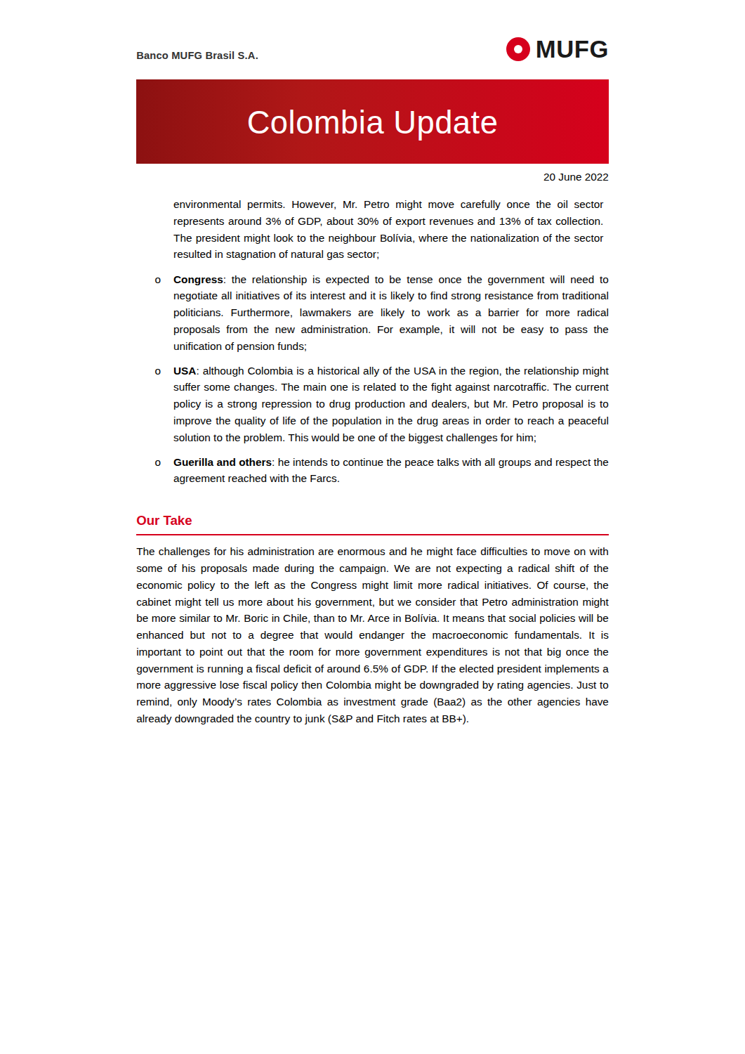Banco MUFG Brasil S.A.
MUFG
Colombia Update
20 June 2022
environmental permits. However, Mr. Petro might move carefully once the oil sector represents around 3% of GDP, about 30% of export revenues and 13% of tax collection. The president might look to the neighbour Bolívia, where the nationalization of the sector resulted in stagnation of natural gas sector;
Congress: the relationship is expected to be tense once the government will need to negotiate all initiatives of its interest and it is likely to find strong resistance from traditional politicians. Furthermore, lawmakers are likely to work as a barrier for more radical proposals from the new administration. For example, it will not be easy to pass the unification of pension funds;
USA: although Colombia is a historical ally of the USA in the region, the relationship might suffer some changes. The main one is related to the fight against narcotraffic. The current policy is a strong repression to drug production and dealers, but Mr. Petro proposal is to improve the quality of life of the population in the drug areas in order to reach a peaceful solution to the problem. This would be one of the biggest challenges for him;
Guerilla and others: he intends to continue the peace talks with all groups and respect the agreement reached with the Farcs.
Our Take
The challenges for his administration are enormous and he might face difficulties to move on with some of his proposals made during the campaign. We are not expecting a radical shift of the economic policy to the left as the Congress might limit more radical initiatives. Of course, the cabinet might tell us more about his government, but we consider that Petro administration might be more similar to Mr. Boric in Chile, than to Mr. Arce in Bolívia. It means that social policies will be enhanced but not to a degree that would endanger the macroeconomic fundamentals. It is important to point out that the room for more government expenditures is not that big once the government is running a fiscal deficit of around 6.5% of GDP. If the elected president implements a more aggressive lose fiscal policy then Colombia might be downgraded by rating agencies. Just to remind, only Moody’s rates Colombia as investment grade (Baa2) as the other agencies have already downgraded the country to junk (S&P and Fitch rates at BB+).